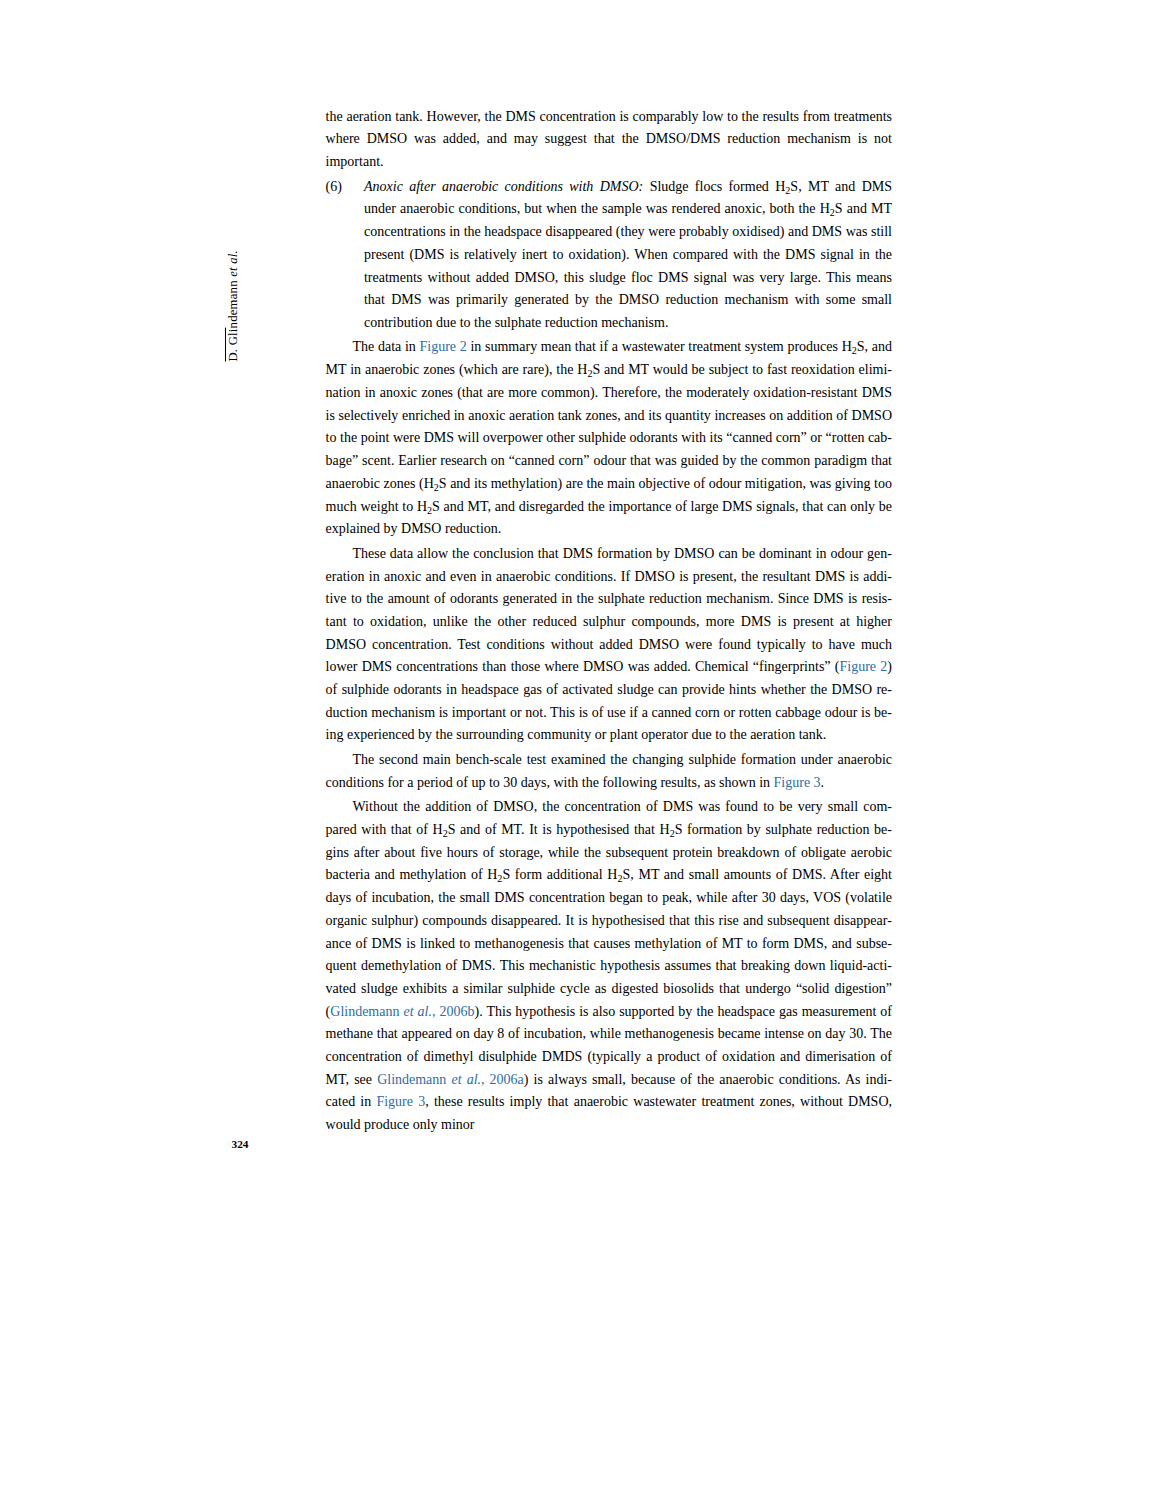D. Glindemann et al.
324
the aeration tank. However, the DMS concentration is comparably low to the results from treatments where DMSO was added, and may suggest that the DMSO/DMS reduction mechanism is not important.
(6)
Anoxic after anaerobic conditions with DMSO: Sludge flocs formed H2S, MT and DMS under anaerobic conditions, but when the sample was rendered anoxic, both the H2S and MT concentrations in the headspace disappeared (they were probably oxidised) and DMS was still present (DMS is relatively inert to oxidation). When compared with the DMS signal in the treatments without added DMSO, this sludge floc DMS signal was very large. This means that DMS was primarily generated by the DMSO reduction mechanism with some small contribution due to the sulphate reduction mechanism.
The data in Figure 2 in summary mean that if a wastewater treatment system produces H2S, and MT in anaerobic zones (which are rare), the H2S and MT would be subject to fast reoxidation elimination in anoxic zones (that are more common). Therefore, the moderately oxidation-resistant DMS is selectively enriched in anoxic aeration tank zones, and its quantity increases on addition of DMSO to the point were DMS will overpower other sulphide odorants with its “canned corn” or “rotten cabbage” scent. Earlier research on “canned corn” odour that was guided by the common paradigm that anaerobic zones (H2S and its methylation) are the main objective of odour mitigation, was giving too much weight to H2S and MT, and disregarded the importance of large DMS signals, that can only be explained by DMSO reduction.
These data allow the conclusion that DMS formation by DMSO can be dominant in odour generation in anoxic and even in anaerobic conditions. If DMSO is present, the resultant DMS is additive to the amount of odorants generated in the sulphate reduction mechanism. Since DMS is resistant to oxidation, unlike the other reduced sulphur compounds, more DMS is present at higher DMSO concentration. Test conditions without added DMSO were found typically to have much lower DMS concentrations than those where DMSO was added. Chemical “fingerprints” (Figure 2) of sulphide odorants in headspace gas of activated sludge can provide hints whether the DMSO reduction mechanism is important or not. This is of use if a canned corn or rotten cabbage odour is being experienced by the surrounding community or plant operator due to the aeration tank.
The second main bench-scale test examined the changing sulphide formation under anaerobic conditions for a period of up to 30 days, with the following results, as shown in Figure 3.
Without the addition of DMSO, the concentration of DMS was found to be very small compared with that of H2S and of MT. It is hypothesised that H2S formation by sulphate reduction begins after about five hours of storage, while the subsequent protein breakdown of obligate aerobic bacteria and methylation of H2S form additional H2S, MT and small amounts of DMS. After eight days of incubation, the small DMS concentration began to peak, while after 30 days, VOS (volatile organic sulphur) compounds disappeared. It is hypothesised that this rise and subsequent disappearance of DMS is linked to methanogenesis that causes methylation of MT to form DMS, and subsequent demethylation of DMS. This mechanistic hypothesis assumes that breaking down liquid-activated sludge exhibits a similar sulphide cycle as digested biosolids that undergo “solid digestion” (Glindemann et al., 2006b). This hypothesis is also supported by the headspace gas measurement of methane that appeared on day 8 of incubation, while methanogenesis became intense on day 30. The concentration of dimethyl disulphide DMDS (typically a product of oxidation and dimerisation of MT, see Glindemann et al., 2006a) is always small, because of the anaerobic conditions. As indicated in Figure 3, these results imply that anaerobic wastewater treatment zones, without DMSO, would produce only minor